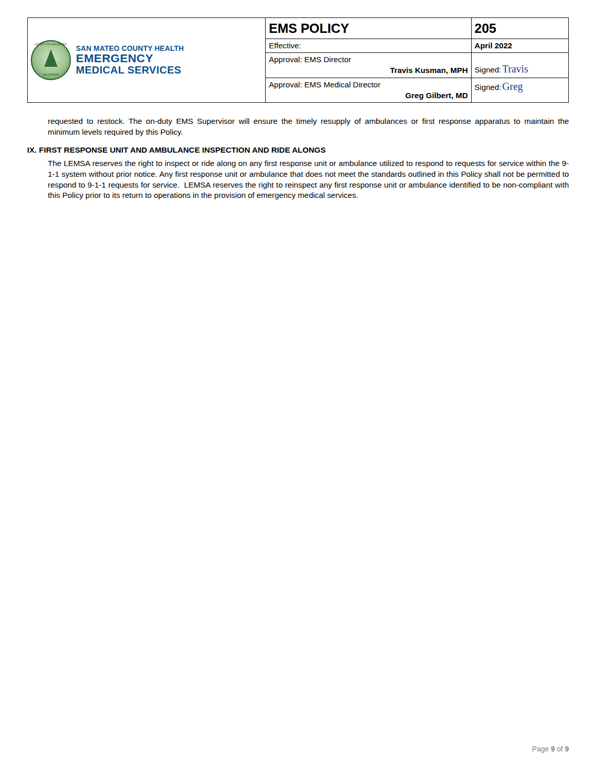| SAN MATEO COUNTY HEALTH EMERGENCY MEDICAL SERVICES | EMS POLICY | 205 |
| Effective: | April 2022 |
| / Approval: EMS Director Travis Kusman, MPH / / Approval: EMS Medical Director Greg Gilbert, MD / | / Signed: Travis / / Signed: Greg / |
requested to restock. The on-duty EMS Supervisor will ensure the timely resupply of ambulances or first response apparatus to maintain the minimum levels required by this Policy.
IX. FIRST RESPONSE UNIT AND AMBULANCE INSPECTION AND RIDE ALONGS
The LEMSA reserves the right to inspect or ride along on any first response unit or ambulance utilized to respond to requests for service within the 9-1-1 system without prior notice. Any first response unit or ambulance that does not meet the standards outlined in this Policy shall not be permitted to respond to 9-1-1 requests for service. LEMSA reserves the right to reinspect any first response unit or ambulance identified to be non-compliant with this Policy prior to its return to operations in the provision of emergency medical services.
Page 9 of 9